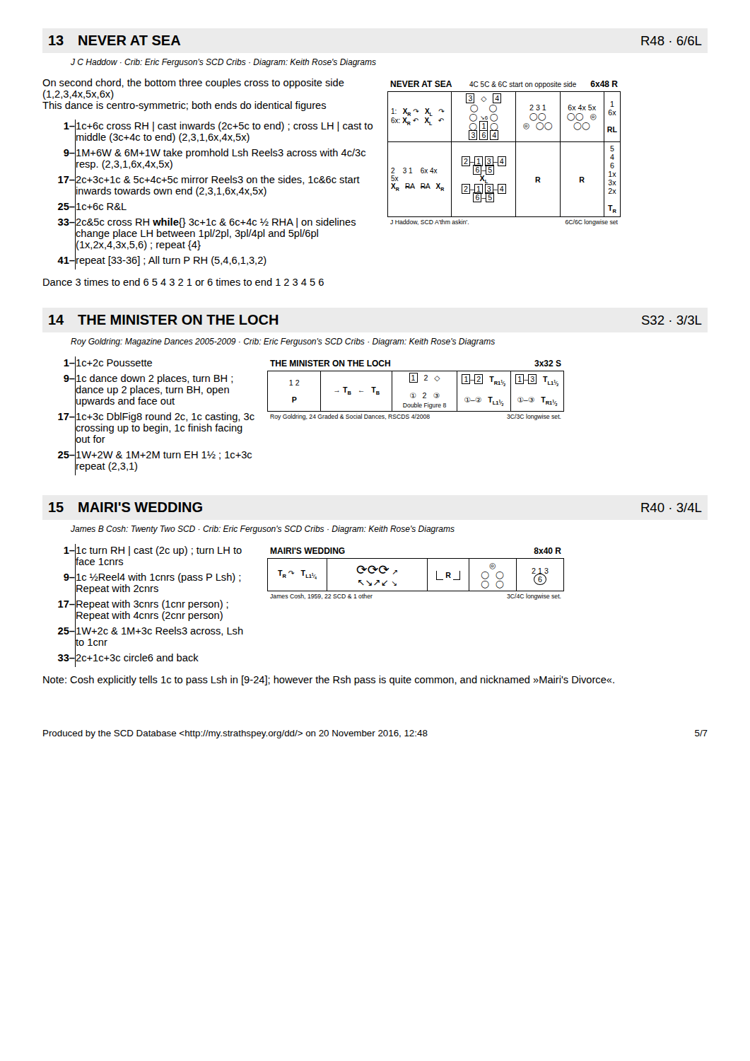13 NEVER AT SEA R48 · 6/6L
J C Haddow · Crib: Eric Ferguson's SCD Cribs · Diagram: Keith Rose's Diagrams
On second chord, the bottom three couples cross to opposite side (1,2,3,4x,5x,6x)
This dance is centro-symmetric; both ends do identical figures
| 1– | 1c+6c cross RH / cast inwards (2c+5c to end) ; cross LH / cast to middle (3c+4c to end) (2,3,1,6x,4x,5x) |
| 9– | 1M+6W & 6M+1W take promhold Lsh Reels3 across with 4c/3c resp. (2,3,1,6x,4x,5x) |
| 17– | 2c+3c+1c & 5c+4c+5c mirror Reels3 on the sides, 1c&6c start inwards towards own end (2,3,1,6x,4x,5x) |
| 25– | 1c+6c R&L |
| 33– | 2c&5c cross RH while {} 3c+1c & 6c+4c ½ RHA / on sidelines change place LH between 1pl/2pl, 3pl/4pl and 5pl/6pl (1x,2x,4,3x,5,6) ; repeat {4} |
| 41– | repeat [33-36] ; All turn P RH (5,4,6,1,3,2) |
| NEVER AT SEA | 4C 5C & 6C start on opposite side | 6x48 R |
| 1: X R ↷ X L ↷ 6x: X R ↶ X L ↶ | 3 ◇ 4 ◯ ◯ ◯ ↘6 ◯ ◯ 1 ◯ 3 6 4 | 2 3 1 ◯◯ ◎ ◯◯ | 6x 4x 5x ◯◯ ◎ ◯◯ | 1 6x RL |
| 2 3 1 6x 4x 5x X R RA RA X R | 2 – 1 3 – 4 6 – 5 X L 2 – 1 3 – 4 6 – 5 | R | R | 5 4 6 1x 3x 2x T R |
| J Haddow, SCD A'thm askin'. | 6C/6C longwise set |
Dance 3 times to end 6 5 4 3 2 1 or 6 times to end 1 2 3 4 5 6
14 THE MINISTER ON THE LOCH S32 · 3/3L
Roy Goldring: Magazine Dances 2005-2009 · Crib: Eric Ferguson's SCD Cribs · Diagram: Keith Rose's Diagrams
| 1– | 1c+2c Poussette |
| 9– | 1c dance down 2 places, turn BH ; dance up 2 places, turn BH, open upwards and face out |
| 17– | 1c+3c DblFig8 round 2c, 1c casting, 3c crossing up to begin, 1c finish facing out for |
| 25– | 1W+2W & 1M+2M turn EH 1½ ; 1c+3c repeat (2,3,1) |
| THE MINISTER ON THE LOCH | 3x32 S |
| 1 2 P | → T B ← T B | 1 2 ◇ ① 2 ③ Double Figure 8 | 1 – 2 T R1 1 ⁄ 2 ① – ② T L1 1 ⁄ 2 | 1 – 3 T L1 1 ⁄ 2 ① – ③ T R1 1 ⁄ 2 |
| Roy Goldring, 24 Graded & Social Dances, RSCDS 4/2008 | 3C/3C longwise set. |
15 MAIRI'S WEDDING R40 · 3/4L
James B Cosh: Twenty Two SCD · Crib: Eric Ferguson's SCD Cribs · Diagram: Keith Rose's Diagrams
| 1– | 1c turn RH / cast (2c up) ; turn LH to face 1cnrs |
| 9– | 1c ½Reel4 with 1cnrs (pass P Lsh) ; Repeat with 2cnrs |
| 17– | Repeat with 3cnrs (1cnr person) ; Repeat with 4cnrs (2cnr person) |
| 25– | 1W+2c & 1M+3c Reels3 across, Lsh to 1cnr |
| 33– | 2c+1c+3c circle6 and back |
| MAIRI'S WEDDING | 8x40 R |
| T R ↷ T L1 1 ⁄ 4 | ⟳⟳⟳ ↗ ↖↘↗↙ ↘ | R | ◎ ◯ ◯ ◯ ◯ | 2 1 3 6 |
| James Cosh, 1959, 22 SCD & 1 other | 3C/4C longwise set. |
Note: Cosh explicitly tells 1c to pass Lsh in [9-24]; however the Rsh pass is quite common, and nicknamed »Mairi's Divorce«.
Produced by the SCD Database <http://my.strathspey.org/dd/> on 20 November 2016, 12:48 5/7